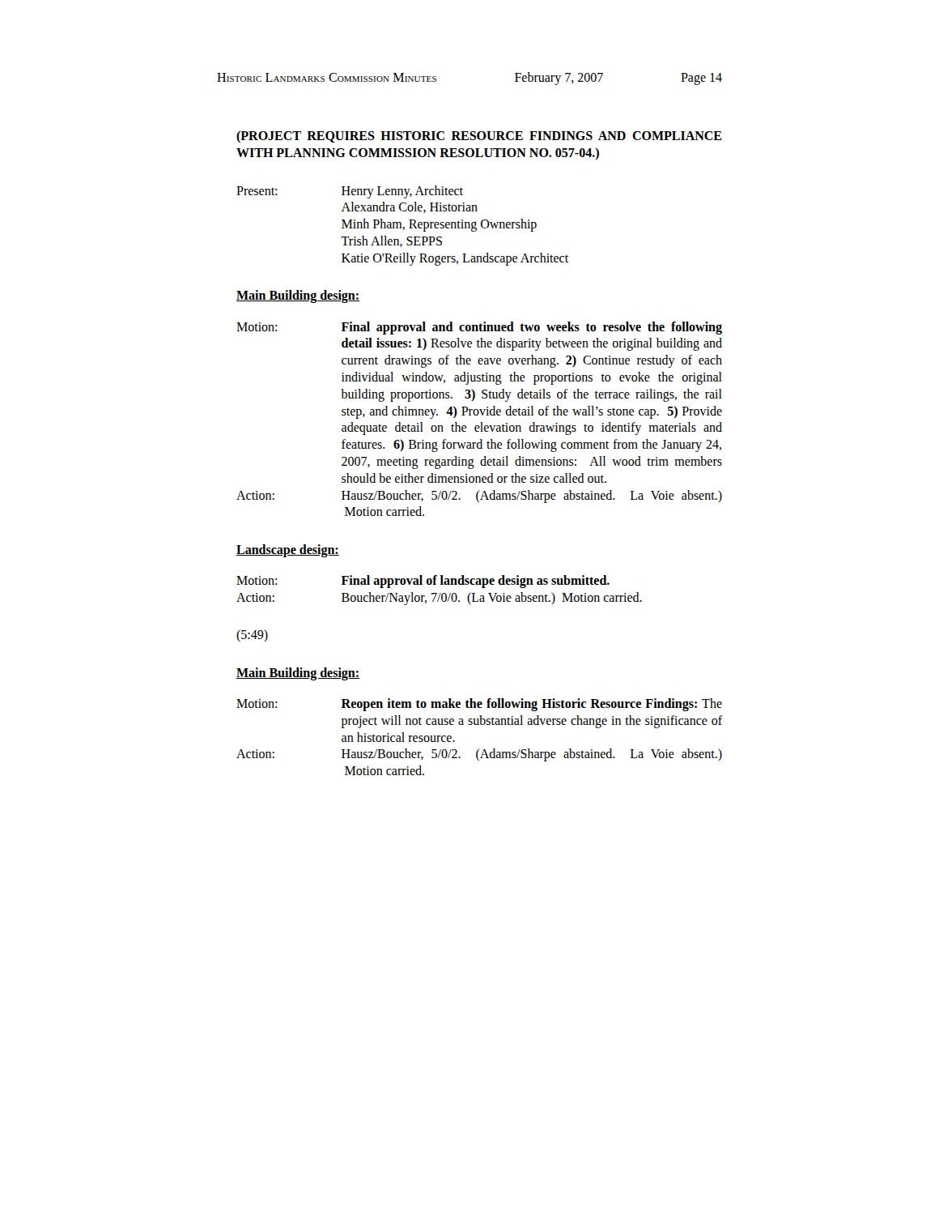Historic Landmarks Commission Minutes
February 7, 2007
Page 14
(PROJECT REQUIRES HISTORIC RESOURCE FINDINGS AND COMPLIANCE WITH PLANNING COMMISSION RESOLUTION NO. 057-04.)
| Present: | Henry Lenny, Architect |
| | Alexandra Cole, Historian |
| | Minh Pham, Representing Ownership |
| | Trish Allen, SEPPS |
| | Katie O'Reilly Rogers, Landscape Architect |
Main Building design:
| Motion: | Final approval and continued two weeks to resolve the following detail issues: 1) Resolve the disparity between the original building and current drawings of the eave overhang. 2) Continue restudy of each individual window, adjusting the proportions to evoke the original building proportions. 3) Study details of the terrace railings, the rail step, and chimney. 4) Provide detail of the wall’s stone cap. 5) Provide adequate detail on the elevation drawings to identify materials and features. 6) Bring forward the following comment from the January 24, 2007, meeting regarding detail dimensions: All wood trim members should be either dimensioned or the size called out. |
| Action: | Hausz/Boucher, 5/0/2. (Adams/Sharpe abstained. La Voie absent.) Motion carried. |
Landscape design:
| Motion: | Final approval of landscape design as submitted. |
| Action: | Boucher/Naylor, 7/0/0. (La Voie absent.) Motion carried. |
(5:49)
Main Building design:
| Motion: | Reopen item to make the following Historic Resource Findings: The project will not cause a substantial adverse change in the significance of an historical resource. |
| Action: | Hausz/Boucher, 5/0/2. (Adams/Sharpe abstained. La Voie absent.) Motion carried. |